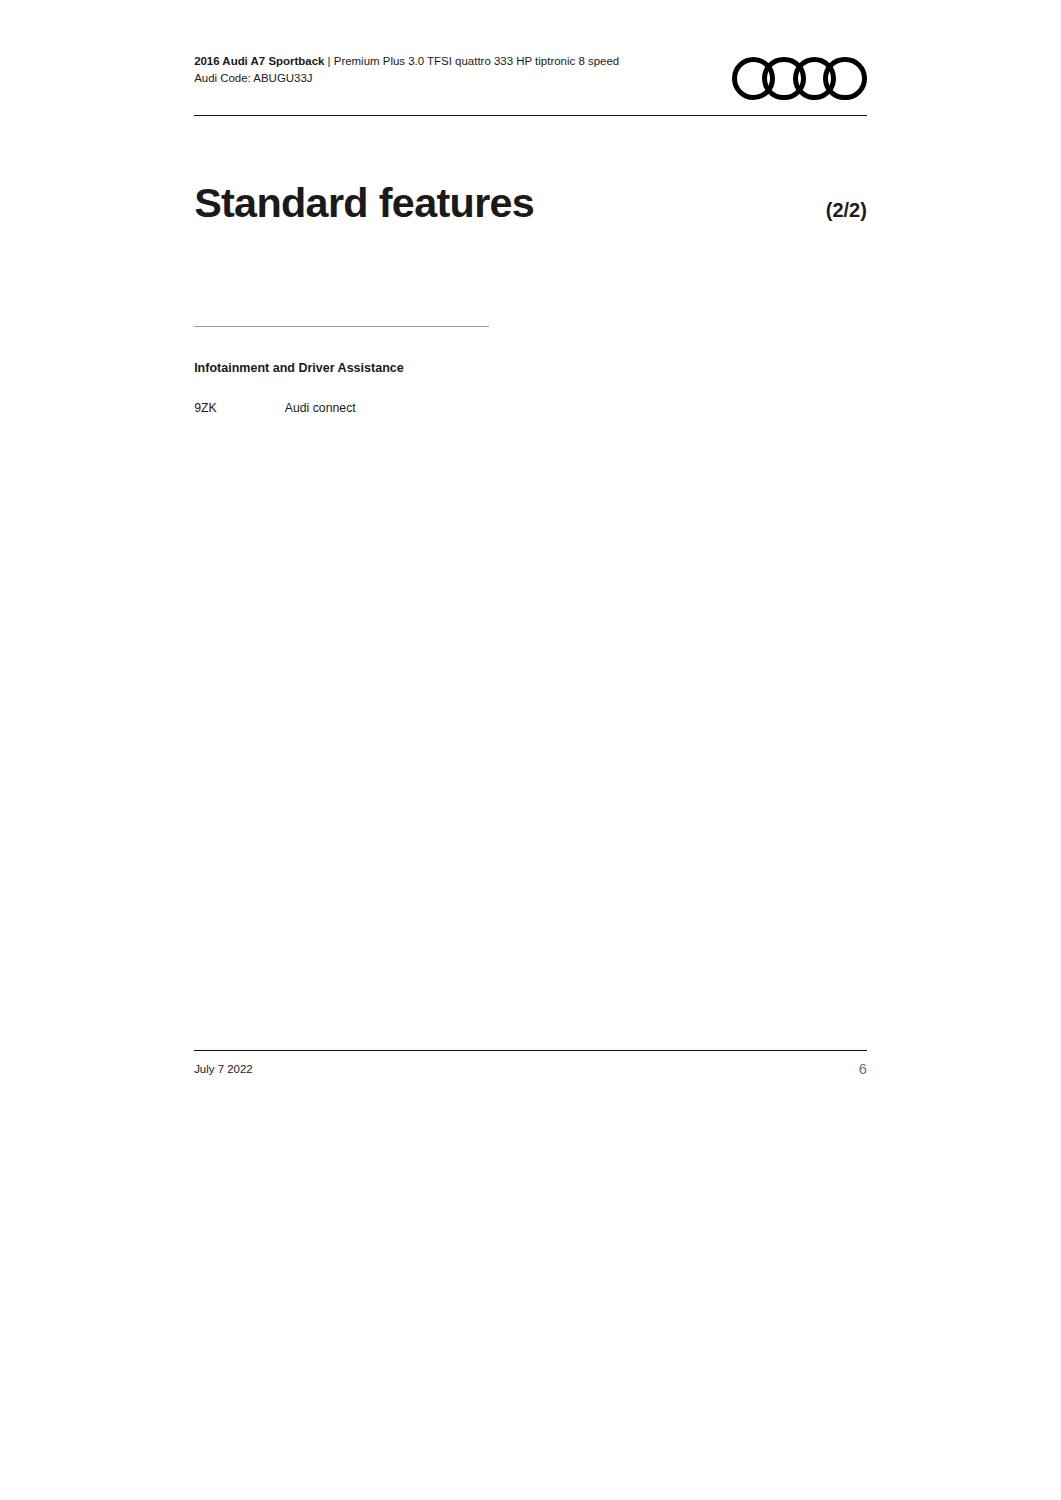2016 Audi A7 Sportback | Premium Plus 3.0 TFSI quattro 333 HP tiptronic 8 speed
Audi Code: ABUGU33J
Standard features
(2/2)
Infotainment and Driver Assistance
| 9ZK | Audi connect |
July 7 2022
6